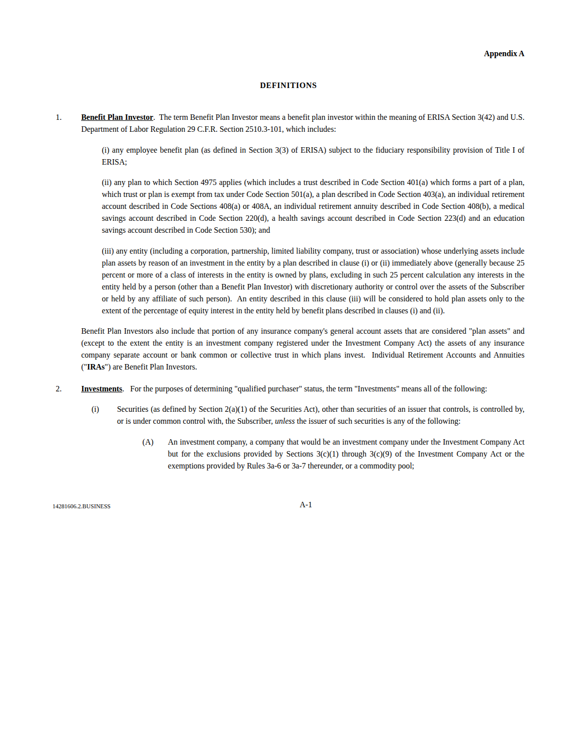Appendix A
DEFINITIONS
1.
Benefit Plan Investor. The term Benefit Plan Investor means a benefit plan investor within the meaning of ERISA Section 3(42) and U.S. Department of Labor Regulation 29 C.F.R. Section 2510.3-101, which includes:
(i) any employee benefit plan (as defined in Section 3(3) of ERISA) subject to the fiduciary responsibility provision of Title I of ERISA;
(ii) any plan to which Section 4975 applies (which includes a trust described in Code Section 401(a) which forms a part of a plan, which trust or plan is exempt from tax under Code Section 501(a), a plan described in Code Section 403(a), an individual retirement account described in Code Sections 408(a) or 408A, an individual retirement annuity described in Code Section 408(b), a medical savings account described in Code Section 220(d), a health savings account described in Code Section 223(d) and an education savings account described in Code Section 530); and
(iii) any entity (including a corporation, partnership, limited liability company, trust or association) whose underlying assets include plan assets by reason of an investment in the entity by a plan described in clause (i) or (ii) immediately above (generally because 25 percent or more of a class of interests in the entity is owned by plans, excluding in such 25 percent calculation any interests in the entity held by a person (other than a Benefit Plan Investor) with discretionary authority or control over the assets of the Subscriber or held by any affiliate of such person). An entity described in this clause (iii) will be considered to hold plan assets only to the extent of the percentage of equity interest in the entity held by benefit plans described in clauses (i) and (ii).
Benefit Plan Investors also include that portion of any insurance company's general account assets that are considered "plan assets" and (except to the extent the entity is an investment company registered under the Investment Company Act) the assets of any insurance company separate account or bank common or collective trust in which plans invest. Individual Retirement Accounts and Annuities ("IRAs") are Benefit Plan Investors.
2.
Investments. For the purposes of determining "qualified purchaser" status, the term "Investments" means all of the following:
(i)
Securities (as defined by Section 2(a)(1) of the Securities Act), other than securities of an issuer that controls, is controlled by, or is under common control with, the Subscriber, unless the issuer of such securities is any of the following:
(A)
An investment company, a company that would be an investment company under the Investment Company Act but for the exclusions provided by Sections 3(c)(1) through 3(c)(9) of the Investment Company Act or the exemptions provided by Rules 3a-6 or 3a-7 thereunder, or a commodity pool;
14281606.2.BUSINESS
A-1